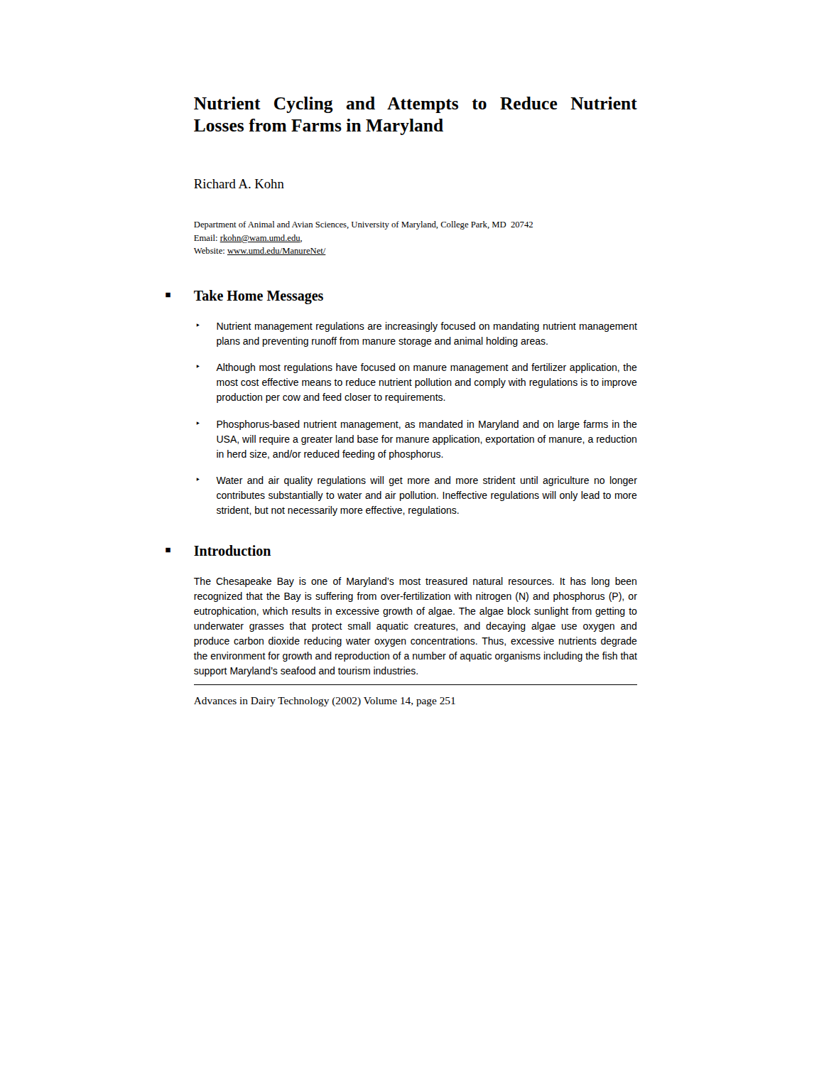Nutrient Cycling and Attempts to Reduce Nutrient Losses from Farms in Maryland
Richard A. Kohn
Department of Animal and Avian Sciences, University of Maryland, College Park, MD 20742
Email: rkohn@wam.umd.edu,
Website: www.umd.edu/ManureNet/
■Take Home Messages
‣Nutrient management regulations are increasingly focused on mandating nutrient management plans and preventing runoff from manure storage and animal holding areas.
‣Although most regulations have focused on manure management and fertilizer application, the most cost effective means to reduce nutrient pollution and comply with regulations is to improve production per cow and feed closer to requirements.
‣Phosphorus-based nutrient management, as mandated in Maryland and on large farms in the USA, will require a greater land base for manure application, exportation of manure, a reduction in herd size, and/or reduced feeding of phosphorus.
‣Water and air quality regulations will get more and more strident until agriculture no longer contributes substantially to water and air pollution. Ineffective regulations will only lead to more strident, but not necessarily more effective, regulations.
■Introduction
The Chesapeake Bay is one of Maryland’s most treasured natural resources. It has long been recognized that the Bay is suffering from over-fertilization with nitrogen (N) and phosphorus (P), or eutrophication, which results in excessive growth of algae. The algae block sunlight from getting to underwater grasses that protect small aquatic creatures, and decaying algae use oxygen and produce carbon dioxide reducing water oxygen concentrations. Thus, excessive nutrients degrade the environment for growth and reproduction of a number of aquatic organisms including the fish that support Maryland’s seafood and tourism industries.
Advances in Dairy Technology (2002) Volume 14, page 251